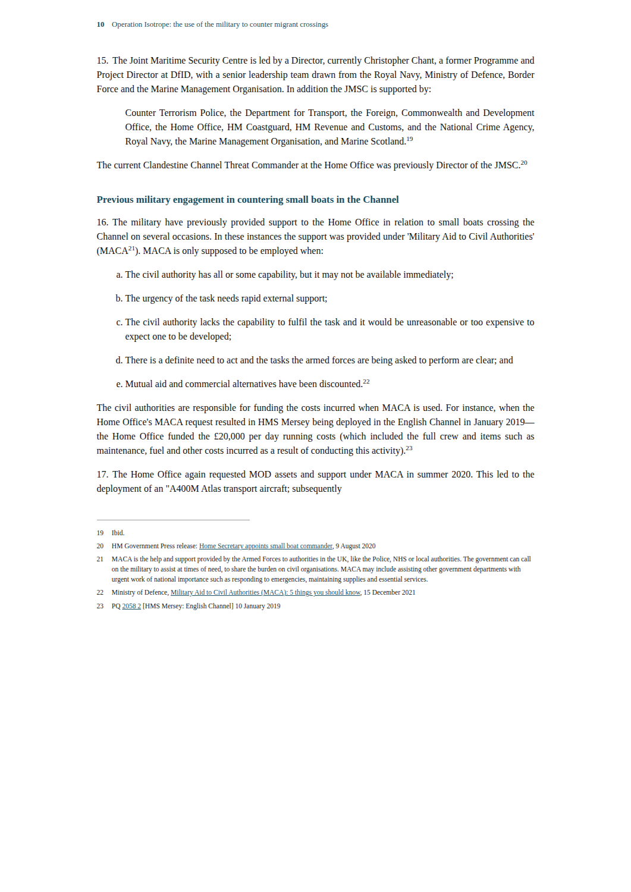10 Operation Isotrope: the use of the military to counter migrant crossings
15. The Joint Maritime Security Centre is led by a Director, currently Christopher Chant, a former Programme and Project Director at DfID, with a senior leadership team drawn from the Royal Navy, Ministry of Defence, Border Force and the Marine Management Organisation. In addition the JMSC is supported by:
Counter Terrorism Police, the Department for Transport, the Foreign, Commonwealth and Development Office, the Home Office, HM Coastguard, HM Revenue and Customs, and the National Crime Agency, Royal Navy, the Marine Management Organisation, and Marine Scotland.19
The current Clandestine Channel Threat Commander at the Home Office was previously Director of the JMSC.20
Previous military engagement in countering small boats in the Channel
16. The military have previously provided support to the Home Office in relation to small boats crossing the Channel on several occasions. In these instances the support was provided under 'Military Aid to Civil Authorities' (MACA21). MACA is only supposed to be employed when:
The civil authority has all or some capability, but it may not be available immediately;
The urgency of the task needs rapid external support;
The civil authority lacks the capability to fulfil the task and it would be unreasonable or too expensive to expect one to be developed;
There is a definite need to act and the tasks the armed forces are being asked to perform are clear; and
Mutual aid and commercial alternatives have been discounted.22
The civil authorities are responsible for funding the costs incurred when MACA is used. For instance, when the Home Office's MACA request resulted in HMS Mersey being deployed in the English Channel in January 2019—the Home Office funded the £20,000 per day running costs (which included the full crew and items such as maintenance, fuel and other costs incurred as a result of conducting this activity).23
17. The Home Office again requested MOD assets and support under MACA in summer 2020. This led to the deployment of an "A400M Atlas transport aircraft; subsequently
19 Ibid.
20 HM Government Press release: Home Secretary appoints small boat commander, 9 August 2020
21 MACA is the help and support provided by the Armed Forces to authorities in the UK, like the Police, NHS or local authorities. The government can call on the military to assist at times of need, to share the burden on civil organisations. MACA may include assisting other government departments with urgent work of national importance such as responding to emergencies, maintaining supplies and essential services.
22 Ministry of Defence, Military Aid to Civil Authorities (MACA): 5 things you should know, 15 December 2021
23 PQ 2058 2 [HMS Mersey: English Channel] 10 January 2019